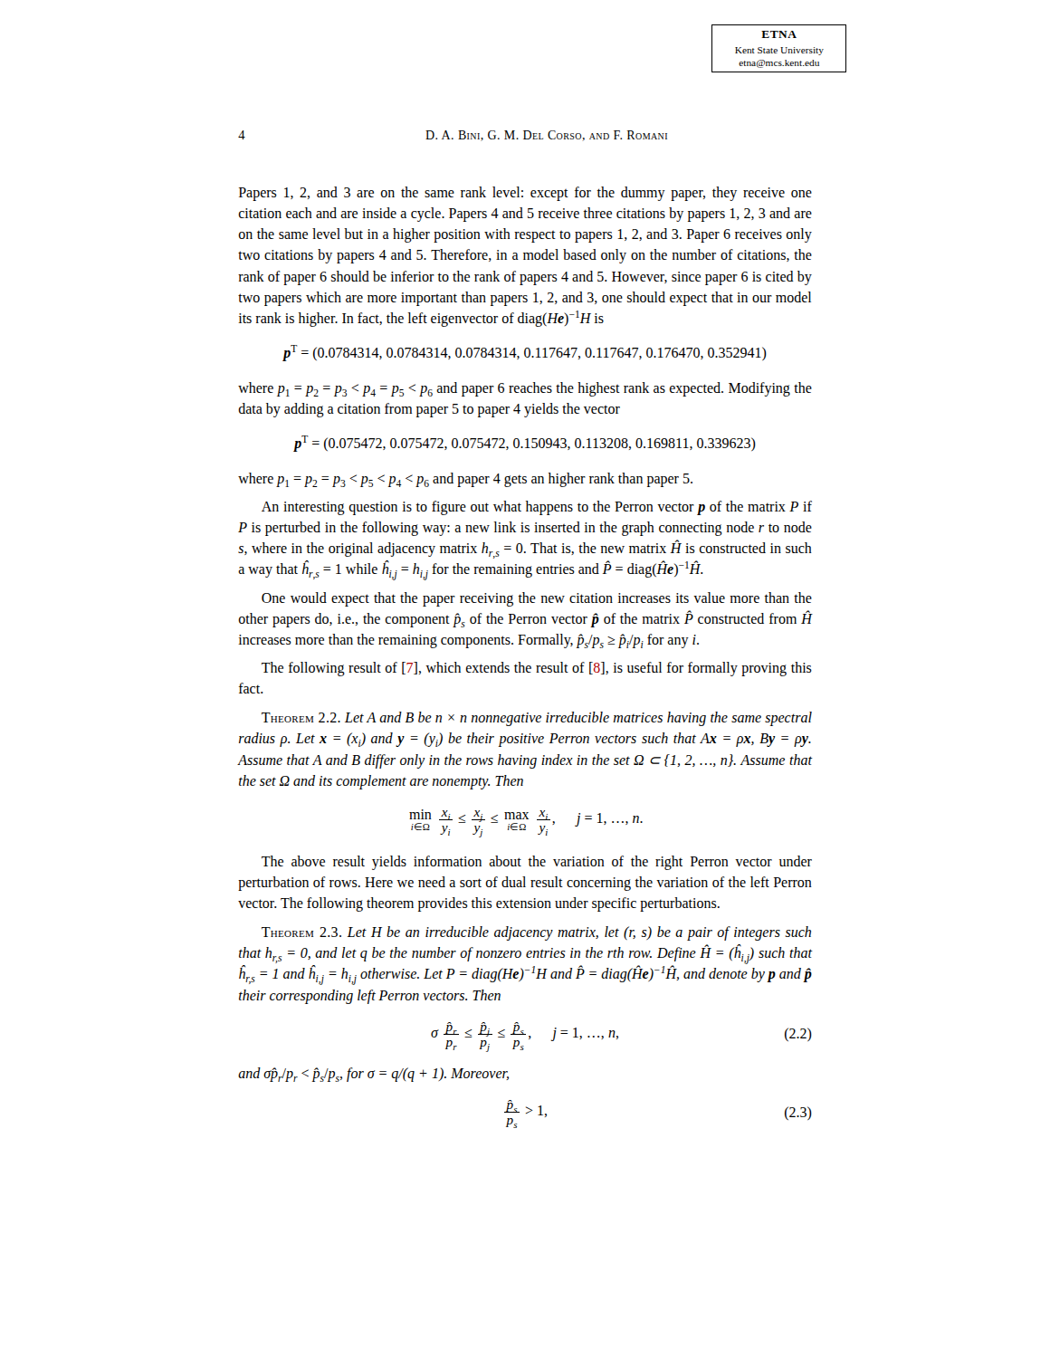ETNA
Kent State University
etna@mcs.kent.edu
4
D. A. Bini, G. M. Del Corso, and F. Romani
Papers 1, 2, and 3 are on the same rank level: except for the dummy paper, they receive one citation each and are inside a cycle. Papers 4 and 5 receive three citations by papers 1, 2, 3 and are on the same level but in a higher position with respect to papers 1, 2, and 3. Paper 6 receives only two citations by papers 4 and 5. Therefore, in a model based only on the number of citations, the rank of paper 6 should be inferior to the rank of papers 4 and 5. However, since paper 6 is cited by two papers which are more important than papers 1, 2, and 3, one should expect that in our model its rank is higher. In fact, the left eigenvector of diag(He)−1H is
pT = (0.0784314, 0.0784314, 0.0784314, 0.117647, 0.117647, 0.176470, 0.352941)
where p1 = p2 = p3 < p4 = p5 < p6 and paper 6 reaches the highest rank as expected. Modifying the data by adding a citation from paper 5 to paper 4 yields the vector
pT = (0.075472, 0.075472, 0.075472, 0.150943, 0.113208, 0.169811, 0.339623)
where p1 = p2 = p3 < p5 < p4 < p6 and paper 4 gets an higher rank than paper 5.
An interesting question is to figure out what happens to the Perron vector p of the matrix P if P is perturbed in the following way: a new link is inserted in the graph connecting node r to node s, where in the original adjacency matrix hr,s = 0. That is, the new matrix Ĥ is constructed in such a way that ĥr,s = 1 while ĥi,j = hi,j for the remaining entries and P̂ = diag(Ĥe)−1Ĥ.
One would expect that the paper receiving the new citation increases its value more than the other papers do, i.e., the component p̂s of the Perron vector p̂ of the matrix P̂ constructed from Ĥ increases more than the remaining components. Formally, p̂s/ps ≥ p̂i/pi for any i.
The following result of [7], which extends the result of [8], is useful for formally proving this fact.
Theorem 2.2. Let A and B be n × n nonnegative irreducible matrices having the same spectral radius ρ. Let x = (xi) and y = (yi) be their positive Perron vectors such that Ax = ρx, By = ρy. Assume that A and B differ only in the rows having index in the set Ω ⊂ {1, 2, …, n}. Assume that the set Ω and its complement are nonempty. Then
min i∈Ω xi yi ≤ xj yj ≤ max i∈Ω xi yi, j = 1, …, n.
The above result yields information about the variation of the right Perron vector under perturbation of rows. Here we need a sort of dual result concerning the variation of the left Perron vector. The following theorem provides this extension under specific perturbations.
Theorem 2.3. Let H be an irreducible adjacency matrix, let (r, s) be a pair of integers such that hr,s = 0, and let q be the number of nonzero entries in the rth row. Define Ĥ = (ĥi,j) such that ĥr,s = 1 and ĥi,j = hi,j otherwise. Let P = diag(He)−1H and P̂ = diag(Ĥe)−1Ĥ, and denote by p and p̂ their corresponding left Perron vectors. Then
σ p̂r pr ≤ p̂j pj ≤ p̂s ps, j = 1, …, n, (2.2)
and σp̂r/pr < p̂s/ps, for σ = q/(q + 1). Moreover,
p̂s ps > 1, (2.3)